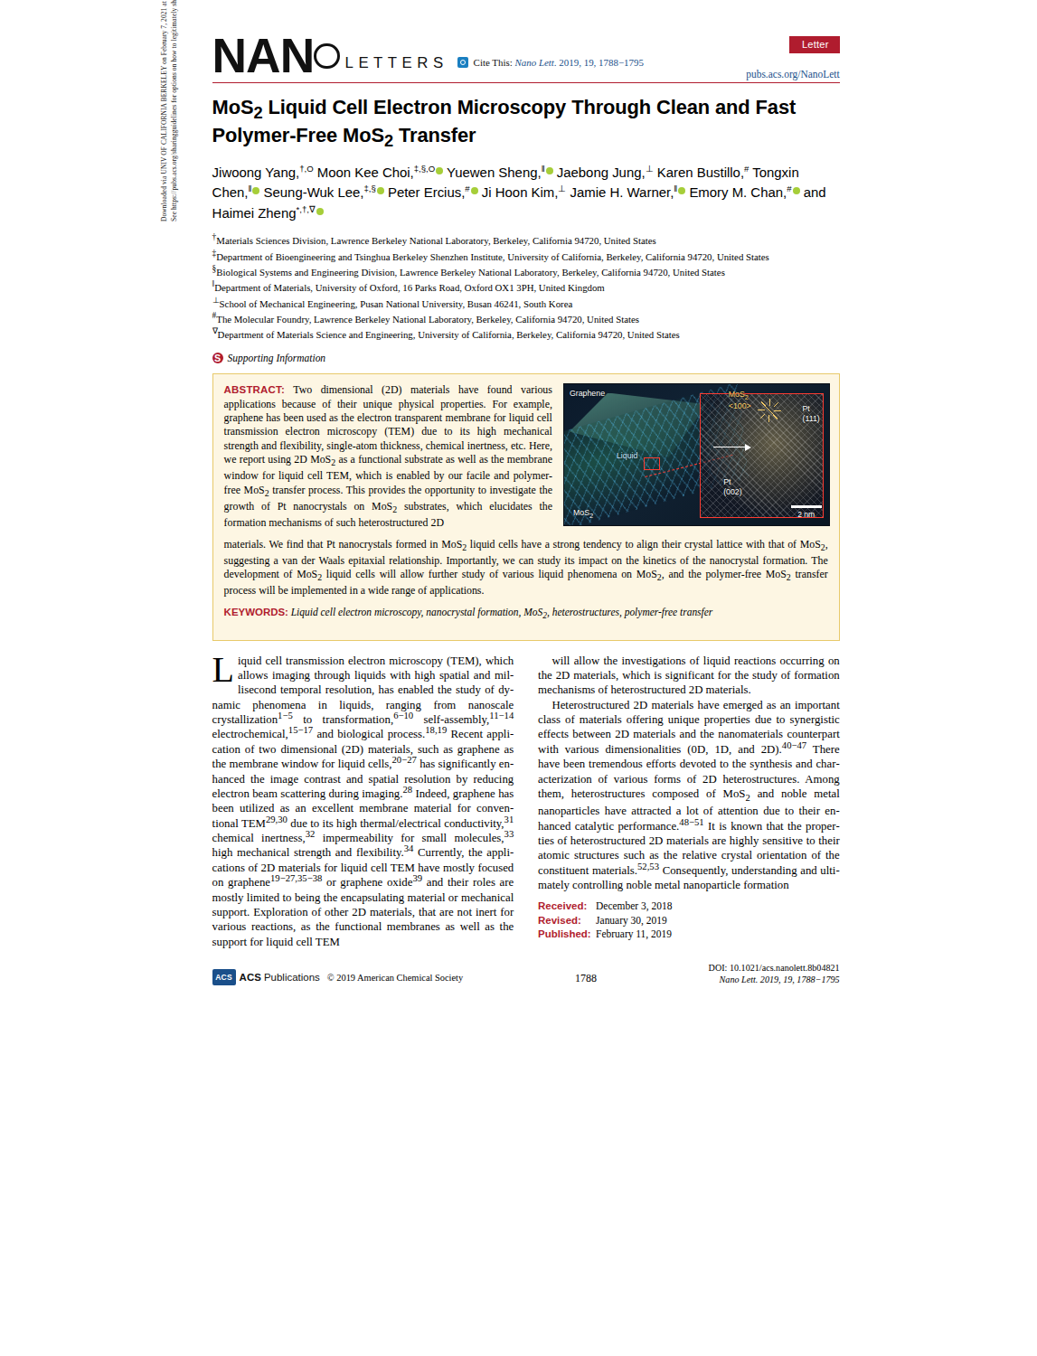Downloaded via UNIV OF CALIFORNIA BERKELEY on February 7, 2021 at 18:01:36 (UTC).
See https://pubs.acs.org/sharingguidelines for options on how to legitimately share published articles.
NAN
LETTERS
Cite This: Nano Lett. 2019, 19, 1788−1795
Letter pubs.acs.org/NanoLett
MoS2 Liquid Cell Electron Microscopy Through Clean and Fast
Polymer-Free MoS2 Transfer
Jiwoong Yang,†,O Moon Kee Choi,‡,§,O Yuewen Sheng,‖ Jaebong Jung,⊥ Karen Bustillo,# Tongxin Chen,‖ Seung-Wuk Lee,‡,§ Peter Ercius,# Ji Hoon Kim,⊥ Jamie H. Warner,‖ Emory M. Chan,# and Haimei Zheng*,†,∇
†Materials Sciences Division, Lawrence Berkeley National Laboratory, Berkeley, California 94720, United States
‡Department of Bioengineering and Tsinghua Berkeley Shenzhen Institute, University of California, Berkeley, California 94720, United States
§Biological Systems and Engineering Division, Lawrence Berkeley National Laboratory, Berkeley, California 94720, United States
‖Department of Materials, University of Oxford, 16 Parks Road, Oxford OX1 3PH, United Kingdom
⊥School of Mechanical Engineering, Pusan National University, Busan 46241, South Korea
#The Molecular Foundry, Lawrence Berkeley National Laboratory, Berkeley, California 94720, United States
∇Department of Materials Science and Engineering, University of California, Berkeley, California 94720, United States
S Supporting Information
Graphene Liquid MoS2 MoS2
<100> Pt
(111) Pt
(002) 2 nm
ABSTRACT: Two dimensional (2D) materials have found various applications because of their unique physical properties. For example, graphene has been used as the electron transparent membrane for liquid cell transmission electron microscopy (TEM) due to its high mechanical strength and flexibility, single-atom thickness, chemical inertness, etc. Here, we report using 2D MoS2 as a functional substrate as well as the membrane window for liquid cell TEM, which is enabled by our facile and polymer-free MoS2 transfer process. This provides the opportunity to investigate the growth of Pt nanocrystals on MoS2 substrates, which elucidates the formation mechanisms of such heterostructured 2D
materials. We find that Pt nanocrystals formed in MoS2 liquid cells have a strong tendency to align their crystal lattice with that of MoS2, suggesting a van der Waals epitaxial relationship. Importantly, we can study its impact on the kinetics of the nanocrystal formation. The development of MoS2 liquid cells will allow further study of various liquid phenomena on MoS2, and the polymer-free MoS2 transfer process will be implemented in a wide range of applications.
KEYWORDS: Liquid cell electron microscopy, nanocrystal formation, MoS2, heterostructures, polymer-free transfer
Liquid cell transmission electron microscopy (TEM), which allows imaging through liquids with high spatial and millisecond temporal resolution, has enabled the study of dynamic phenomena in liquids, ranging from nanoscale crystallization1−5 to transformation,6−10 self-assembly,11−14 electrochemical,15−17 and biological process.18,19 Recent application of two dimensional (2D) materials, such as graphene as the membrane window for liquid cells,20−27 has significantly enhanced the image contrast and spatial resolution by reducing electron beam scattering during imaging.28 Indeed, graphene has been utilized as an excellent membrane material for conventional TEM29,30 due to its high thermal/electrical conductivity,31 chemical inertness,32 impermeability for small molecules,33 high mechanical strength and flexibility.34 Currently, the applications of 2D materials for liquid cell TEM have mostly focused on graphene19−27,35−38 or graphene oxide39 and their roles are mostly limited to being the encapsulating material or mechanical support. Exploration of other 2D materials, that are not inert for various reactions, as the functional membranes as well as the support for liquid cell TEM
will allow the investigations of liquid reactions occurring on the 2D materials, which is significant for the study of formation mechanisms of heterostructured 2D materials.
Heterostructured 2D materials have emerged as an important class of materials offering unique properties due to synergistic effects between 2D materials and the nanomaterials counterpart with various dimensionalities (0D, 1D, and 2D).40−47 There have been tremendous efforts devoted to the synthesis and characterization of various forms of 2D heterostructures. Among them, heterostructures composed of MoS2 and noble metal nanoparticles have attracted a lot of attention due to their enhanced catalytic performance.48−51 It is known that the properties of heterostructured 2D materials are highly sensitive to their atomic structures such as the relative crystal orientation of the constituent materials.52,53 Consequently, understanding and ultimately controlling noble metal nanoparticle formation
Received: December 3, 2018
Revised: January 30, 2019
Published: February 11, 2019
ACS
ACS Publications
© 2019 American Chemical Society
1788
DOI: 10.1021/acs.nanolett.8b04821
Nano Lett. 2019, 19, 1788−1795